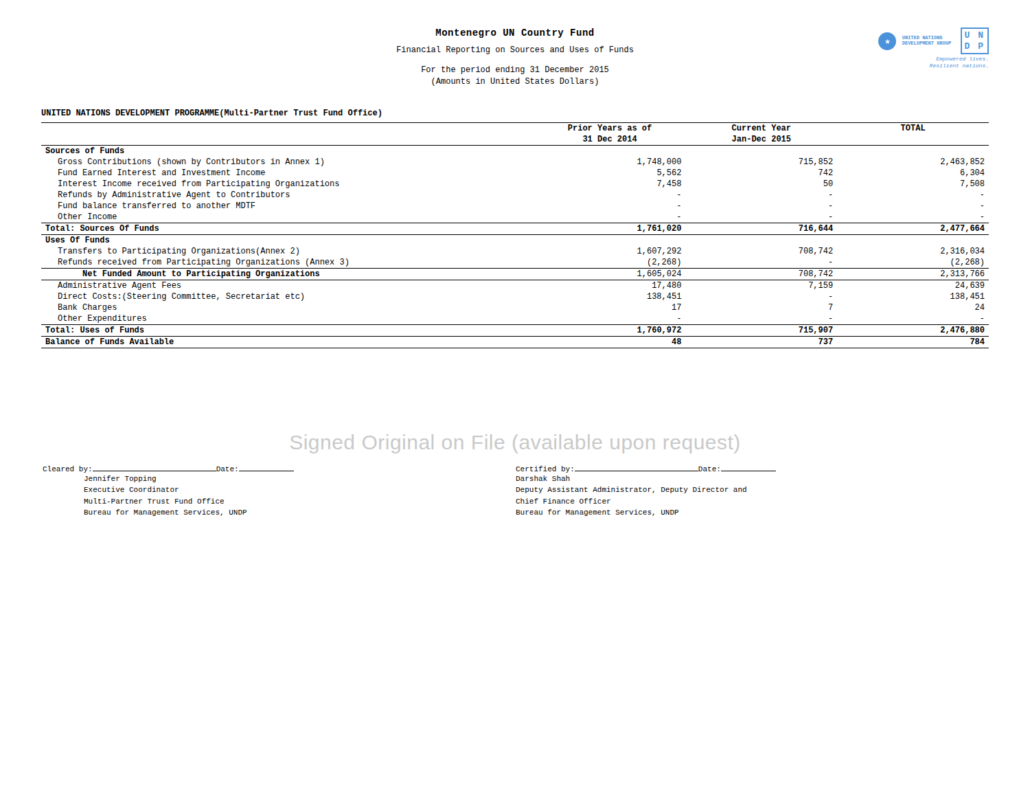★ UNITED NATIONS
DEVELOPMENT GROUP U N
D P
Empowered lives.
Resilient nations.
Montenegro UN Country Fund
Financial Reporting on Sources and Uses of Funds
For the period ending 31 December 2015
(Amounts in United States Dollars)
UNITED NATIONS DEVELOPMENT PROGRAMME(Multi-Partner Trust Fund Office)
| | Prior Years as of | Current Year | TOTAL |
| --- | --- | --- | --- |
| | 31 Dec 2014 | Jan-Dec 2015 | |
| Sources of Funds | | | |
| Gross Contributions (shown by Contributors in Annex 1) | 1,748,000 | 715,852 | 2,463,852 |
| Fund Earned Interest and Investment Income | 5,562 | 742 | 6,304 |
| Interest Income received from Participating Organizations | 7,458 | 50 | 7,508 |
| Refunds by Administrative Agent to Contributors | - | - | - |
| Fund balance transferred to another MDTF | - | - | - |
| Other Income | - | - | - |
| Total: Sources Of Funds | 1,761,020 | 716,644 | 2,477,664 |
| Uses Of Funds | | | |
| Transfers to Participating Organizations(Annex 2) | 1,607,292 | 708,742 | 2,316,034 |
| Refunds received from Participating Organizations (Annex 3) | (2,268) | - | (2,268) |
| Net Funded Amount to Participating Organizations | 1,605,024 | 708,742 | 2,313,766 |
| Administrative Agent Fees | 17,480 | 7,159 | 24,639 |
| Direct Costs:(Steering Committee, Secretariat etc) | 138,451 | - | 138,451 |
| Bank Charges | 17 | 7 | 24 |
| Other Expenditures | - | - | - |
| Total: Uses of Funds | 1,760,972 | 715,907 | 2,476,880 |
| Balance of Funds Available | 48 | 737 | 784 |
Signed Original on File (available upon request)
| Cleared by: Date: Jennifer Topping Executive Coordinator Multi-Partner Trust Fund Office Bureau for Management Services, UNDP | Certified by: Date: Darshak Shah Deputy Assistant Administrator, Deputy Director and Chief Finance Officer Bureau for Management Services, UNDP |